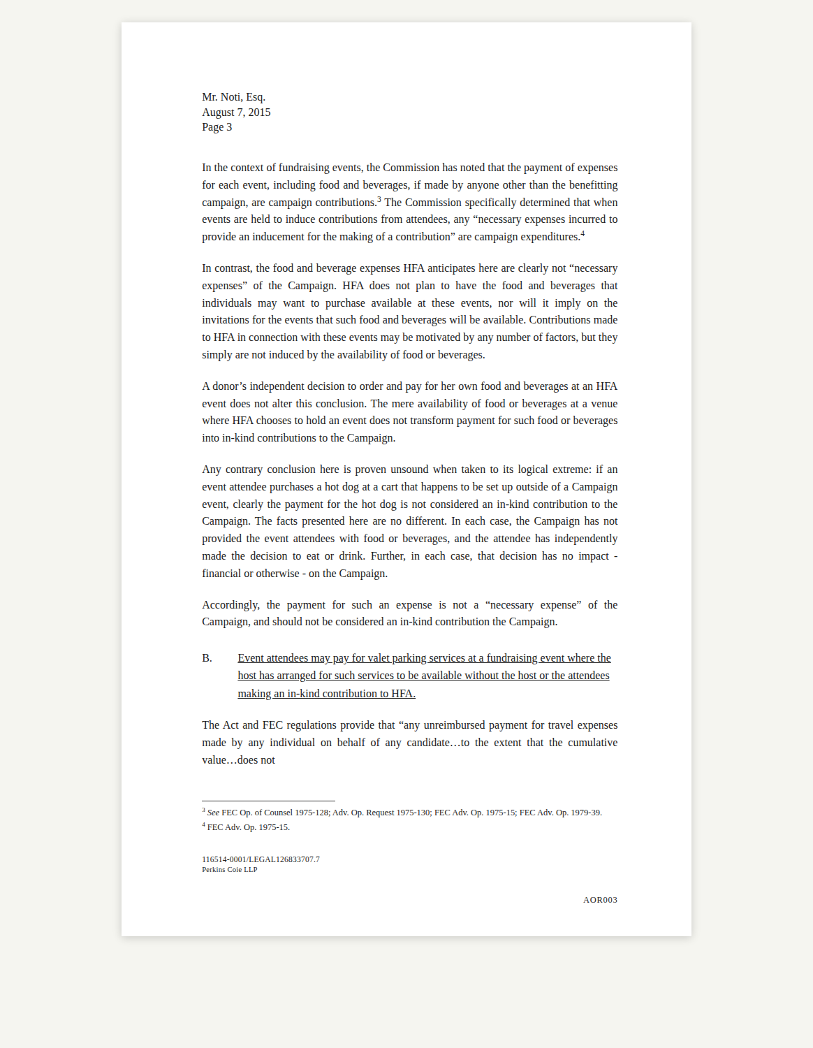Mr. Noti, Esq.
August 7, 2015
Page 3
In the context of fundraising events, the Commission has noted that the payment of expenses for each event, including food and beverages, if made by anyone other than the benefitting campaign, are campaign contributions.3 The Commission specifically determined that when events are held to induce contributions from attendees, any “necessary expenses incurred to provide an inducement for the making of a contribution” are campaign expenditures.4
In contrast, the food and beverage expenses HFA anticipates here are clearly not “necessary expenses” of the Campaign. HFA does not plan to have the food and beverages that individuals may want to purchase available at these events, nor will it imply on the invitations for the events that such food and beverages will be available. Contributions made to HFA in connection with these events may be motivated by any number of factors, but they simply are not induced by the availability of food or beverages.
A donor’s independent decision to order and pay for her own food and beverages at an HFA event does not alter this conclusion. The mere availability of food or beverages at a venue where HFA chooses to hold an event does not transform payment for such food or beverages into in-kind contributions to the Campaign.
Any contrary conclusion here is proven unsound when taken to its logical extreme: if an event attendee purchases a hot dog at a cart that happens to be set up outside of a Campaign event, clearly the payment for the hot dog is not considered an in-kind contribution to the Campaign. The facts presented here are no different. In each case, the Campaign has not provided the event attendees with food or beverages, and the attendee has independently made the decision to eat or drink. Further, in each case, that decision has no impact - financial or otherwise - on the Campaign.
Accordingly, the payment for such an expense is not a “necessary expense” of the Campaign, and should not be considered an in-kind contribution the Campaign.
B. Event attendees may pay for valet parking services at a fundraising event where the host has arranged for such services to be available without the host or the attendees making an in-kind contribution to HFA.
The Act and FEC regulations provide that “any unreimbursed payment for travel expenses made by any individual on behalf of any candidate…to the extent that the cumulative value…does not
3 See FEC Op. of Counsel 1975-128; Adv. Op. Request 1975-130; FEC Adv. Op. 1975-15; FEC Adv. Op. 1979-39.
4 FEC Adv. Op. 1975-15.
116514-0001/LEGAL126833707.7
Perkins Coie LLP
AOR003